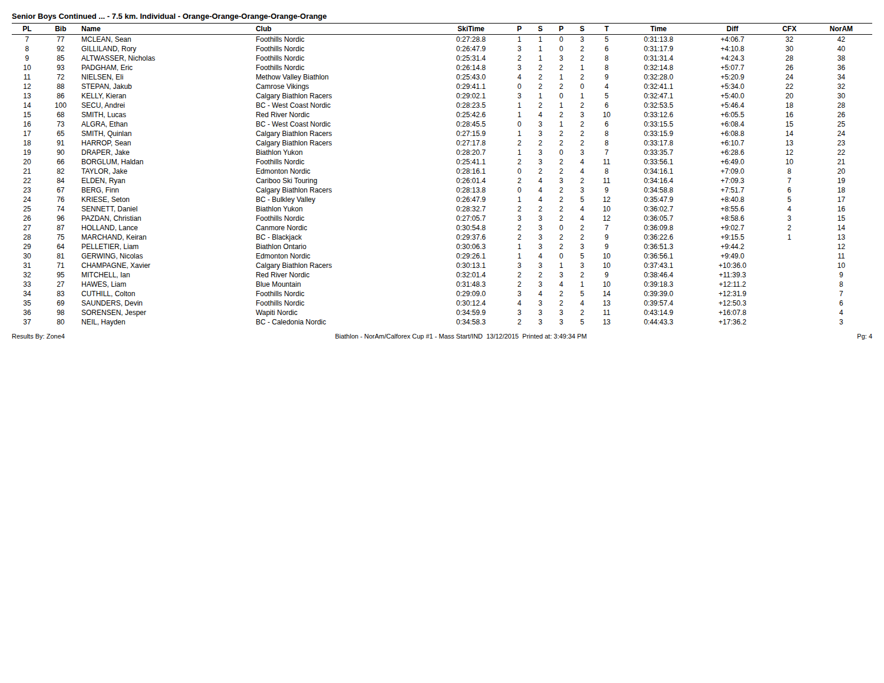Senior Boys Continued ... - 7.5 km. Individual - Orange-Orange-Orange-Orange-Orange
| PL | Bib | Name | Club | SkiTime | P | S | P | S | T | Time | Diff | CFX | NorAM |
| --- | --- | --- | --- | --- | --- | --- | --- | --- | --- | --- | --- | --- | --- |
| 7 | 77 | MCLEAN, Sean | Foothills Nordic | 0:27:28.8 | 1 | 1 | 0 | 3 | 5 | 0:31:13.8 | +4:06.7 | 32 | 42 |
| 8 | 92 | GILLILAND, Rory | Foothills Nordic | 0:26:47.9 | 3 | 1 | 0 | 2 | 6 | 0:31:17.9 | +4:10.8 | 30 | 40 |
| 9 | 85 | ALTWASSER, Nicholas | Foothills Nordic | 0:25:31.4 | 2 | 1 | 3 | 2 | 8 | 0:31:31.4 | +4:24.3 | 28 | 38 |
| 10 | 93 | PADGHAM, Eric | Foothills Nordic | 0:26:14.8 | 3 | 2 | 2 | 1 | 8 | 0:32:14.8 | +5:07.7 | 26 | 36 |
| 11 | 72 | NIELSEN, Eli | Methow Valley Biathlon | 0:25:43.0 | 4 | 2 | 1 | 2 | 9 | 0:32:28.0 | +5:20.9 | 24 | 34 |
| 12 | 88 | STEPAN, Jakub | Camrose Vikings | 0:29:41.1 | 0 | 2 | 2 | 0 | 4 | 0:32:41.1 | +5:34.0 | 22 | 32 |
| 13 | 86 | KELLY, Kieran | Calgary Biathlon Racers | 0:29:02.1 | 3 | 1 | 0 | 1 | 5 | 0:32:47.1 | +5:40.0 | 20 | 30 |
| 14 | 100 | SECU, Andrei | BC - West Coast Nordic | 0:28:23.5 | 1 | 2 | 1 | 2 | 6 | 0:32:53.5 | +5:46.4 | 18 | 28 |
| 15 | 68 | SMITH, Lucas | Red River Nordic | 0:25:42.6 | 1 | 4 | 2 | 3 | 10 | 0:33:12.6 | +6:05.5 | 16 | 26 |
| 16 | 73 | ALGRA, Ethan | BC - West Coast Nordic | 0:28:45.5 | 0 | 3 | 1 | 2 | 6 | 0:33:15.5 | +6:08.4 | 15 | 25 |
| 17 | 65 | SMITH, Quinlan | Calgary Biathlon Racers | 0:27:15.9 | 1 | 3 | 2 | 2 | 8 | 0:33:15.9 | +6:08.8 | 14 | 24 |
| 18 | 91 | HARROP, Sean | Calgary Biathlon Racers | 0:27:17.8 | 2 | 2 | 2 | 2 | 8 | 0:33:17.8 | +6:10.7 | 13 | 23 |
| 19 | 90 | DRAPER, Jake | Biathlon Yukon | 0:28:20.7 | 1 | 3 | 0 | 3 | 7 | 0:33:35.7 | +6:28.6 | 12 | 22 |
| 20 | 66 | BORGLUM, Haldan | Foothills Nordic | 0:25:41.1 | 2 | 3 | 2 | 4 | 11 | 0:33:56.1 | +6:49.0 | 10 | 21 |
| 21 | 82 | TAYLOR, Jake | Edmonton Nordic | 0:28:16.1 | 0 | 2 | 2 | 4 | 8 | 0:34:16.1 | +7:09.0 | 8 | 20 |
| 22 | 84 | ELDEN, Ryan | Cariboo Ski Touring | 0:26:01.4 | 2 | 4 | 3 | 2 | 11 | 0:34:16.4 | +7:09.3 | 7 | 19 |
| 23 | 67 | BERG, Finn | Calgary Biathlon Racers | 0:28:13.8 | 0 | 4 | 2 | 3 | 9 | 0:34:58.8 | +7:51.7 | 6 | 18 |
| 24 | 76 | KRIESE, Seton | BC - Bulkley Valley | 0:26:47.9 | 1 | 4 | 2 | 5 | 12 | 0:35:47.9 | +8:40.8 | 5 | 17 |
| 25 | 74 | SENNETT, Daniel | Biathlon Yukon | 0:28:32.7 | 2 | 2 | 2 | 4 | 10 | 0:36:02.7 | +8:55.6 | 4 | 16 |
| 26 | 96 | PAZDAN, Christian | Foothills Nordic | 0:27:05.7 | 3 | 3 | 2 | 4 | 12 | 0:36:05.7 | +8:58.6 | 3 | 15 |
| 27 | 87 | HOLLAND, Lance | Canmore Nordic | 0:30:54.8 | 2 | 3 | 0 | 2 | 7 | 0:36:09.8 | +9:02.7 | 2 | 14 |
| 28 | 75 | MARCHAND, Keiran | BC - Blackjack | 0:29:37.6 | 2 | 3 | 2 | 2 | 9 | 0:36:22.6 | +9:15.5 | 1 | 13 |
| 29 | 64 | PELLETIER, Liam | Biathlon Ontario | 0:30:06.3 | 1 | 3 | 2 | 3 | 9 | 0:36:51.3 | +9:44.2 | | 12 |
| 30 | 81 | GERWING, Nicolas | Edmonton Nordic | 0:29:26.1 | 1 | 4 | 0 | 5 | 10 | 0:36:56.1 | +9:49.0 | | 11 |
| 31 | 71 | CHAMPAGNE, Xavier | Calgary Biathlon Racers | 0:30:13.1 | 3 | 3 | 1 | 3 | 10 | 0:37:43.1 | +10:36.0 | | 10 |
| 32 | 95 | MITCHELL, Ian | Red River Nordic | 0:32:01.4 | 2 | 2 | 3 | 2 | 9 | 0:38:46.4 | +11:39.3 | | 9 |
| 33 | 27 | HAWES, Liam | Blue Mountain | 0:31:48.3 | 2 | 3 | 4 | 1 | 10 | 0:39:18.3 | +12:11.2 | | 8 |
| 34 | 83 | CUTHILL, Colton | Foothills Nordic | 0:29:09.0 | 3 | 4 | 2 | 5 | 14 | 0:39:39.0 | +12:31.9 | | 7 |
| 35 | 69 | SAUNDERS, Devin | Foothills Nordic | 0:30:12.4 | 4 | 3 | 2 | 4 | 13 | 0:39:57.4 | +12:50.3 | | 6 |
| 36 | 98 | SORENSEN, Jesper | Wapiti Nordic | 0:34:59.9 | 3 | 3 | 3 | 2 | 11 | 0:43:14.9 | +16:07.8 | | 4 |
| 37 | 80 | NEIL, Hayden | BC - Caledonia Nordic | 0:34:58.3 | 2 | 3 | 3 | 5 | 13 | 0:44:43.3 | +17:36.2 | | 3 |
Results By: Zone4 Biathlon - NorAm/Calforex Cup #1 - Mass Start/IND 13/12/2015 Printed at: 3:49:34 PM Pg: 4